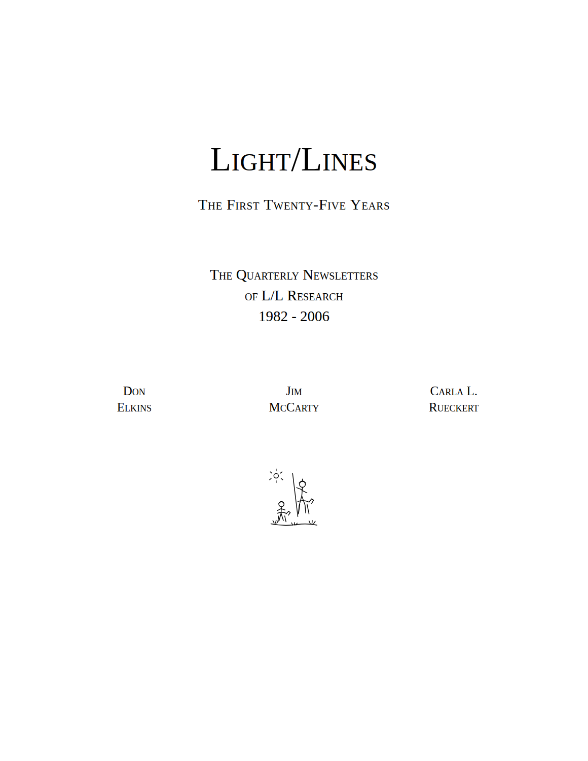Light/Lines
The First Twenty-Five Years
The Quarterly Newsletters of L/L Research 1982 - 2006
Don
Elkins
Jim
McCarty
Carla L.
Rueckert
Don Quixote and Sancho Panza emblem